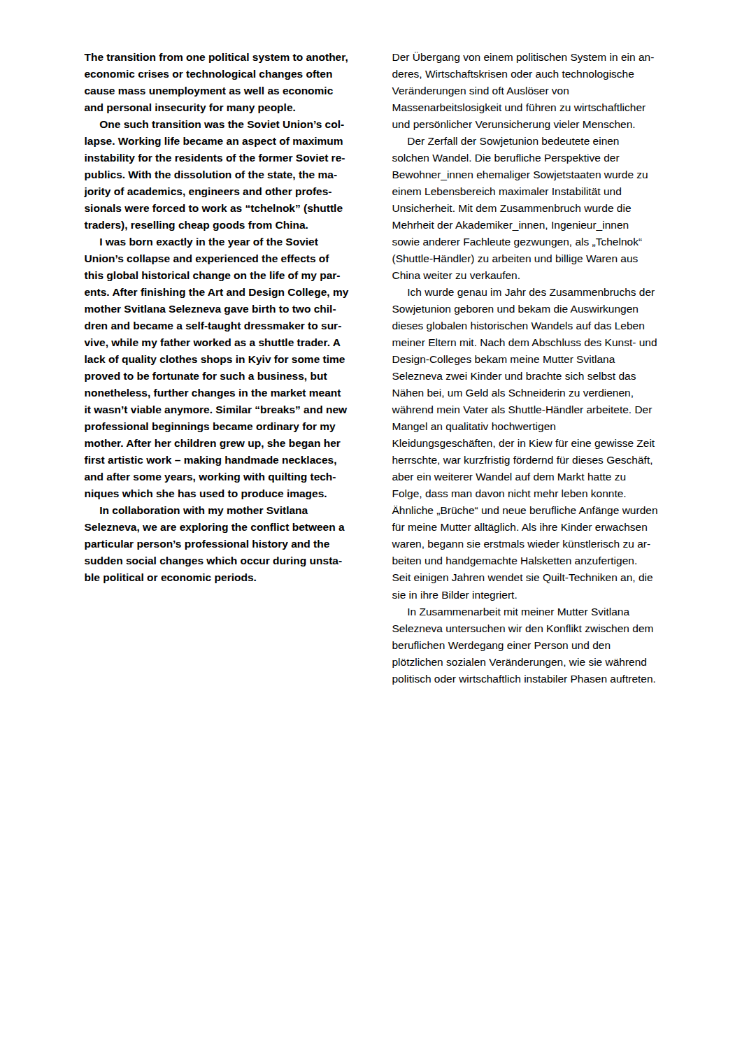The transition from one political system to another, economic crises or technological changes often cause mass unemployment as well as economic and personal insecurity for many people.
One such transition was the Soviet Union’s collapse. Working life became an aspect of maximum instability for the residents of the former Soviet republics. With the dissolution of the state, the majority of academics, engineers and other professionals were forced to work as “tchelnok” (shuttle traders), reselling cheap goods from China.
I was born exactly in the year of the Soviet Union’s collapse and experienced the effects of this global historical change on the life of my parents. After finishing the Art and Design College, my mother Svitlana Selezneva gave birth to two children and became a self-taught dressmaker to survive, while my father worked as a shuttle trader. A lack of quality clothes shops in Kyiv for some time proved to be fortunate for such a business, but nonetheless, further changes in the market meant it wasn’t viable anymore. Similar “breaks” and new professional beginnings became ordinary for my mother. After her children grew up, she began her first artistic work – making handmade necklaces, and after some years, working with quilting techniques which she has used to produce images.
In collaboration with my mother Svitlana Selezneva, we are exploring the conflict between a particular person’s professional history and the sudden social changes which occur during unstable political or economic periods.
Der Übergang von einem politischen System in ein anderes, Wirtschaftskrisen oder auch technologische Veränderungen sind oft Auslöser von Massenarbeitslosigkeit und führen zu wirtschaftlicher und persönlicher Verunsicherung vieler Menschen.
Der Zerfall der Sowjetunion bedeutete einen solchen Wandel. Die berufliche Perspektive der Bewohner_innen ehemaliger Sowjetstaaten wurde zu einem Lebensbereich maximaler Instabilität und Unsicherheit. Mit dem Zusammenbruch wurde die Mehrheit der Akademiker_innen, Ingenieur_innen sowie anderer Fachleute gezwungen, als „Tchelnok“ (Shuttle-Händler) zu arbeiten und billige Waren aus China weiter zu verkaufen.
Ich wurde genau im Jahr des Zusammenbruchs der Sowjetunion geboren und bekam die Auswirkungen dieses globalen historischen Wandels auf das Leben meiner Eltern mit. Nach dem Abschluss des Kunst- und Design-Colleges bekam meine Mutter Svitlana Selezneva zwei Kinder und brachte sich selbst das Nähen bei, um Geld als Schneiderin zu verdienen, während mein Vater als Shuttle-Händler arbeitete. Der Mangel an qualitativ hochwertigen Kleidungsgeschäften, der in Kiew für eine gewisse Zeit herrschte, war kurzfristig fördernd für dieses Geschäft, aber ein weiterer Wandel auf dem Markt hatte zu Folge, dass man davon nicht mehr leben konnte. Ähnliche „Brüche“ und neue berufliche Anfänge wurden für meine Mutter alltäglich. Als ihre Kinder erwachsen waren, begann sie erstmals wieder künstlerisch zu arbeiten und handgemachte Halsketten anzufertigen. Seit einigen Jahren wendet sie Quilt-Techniken an, die sie in ihre Bilder integriert.
In Zusammenarbeit mit meiner Mutter Svitlana Selezneva untersuchen wir den Konflikt zwischen dem beruflichen Werdegang einer Person und den plötzlichen sozialen Veränderungen, wie sie während politisch oder wirtschaftlich instabiler Phasen auftreten.